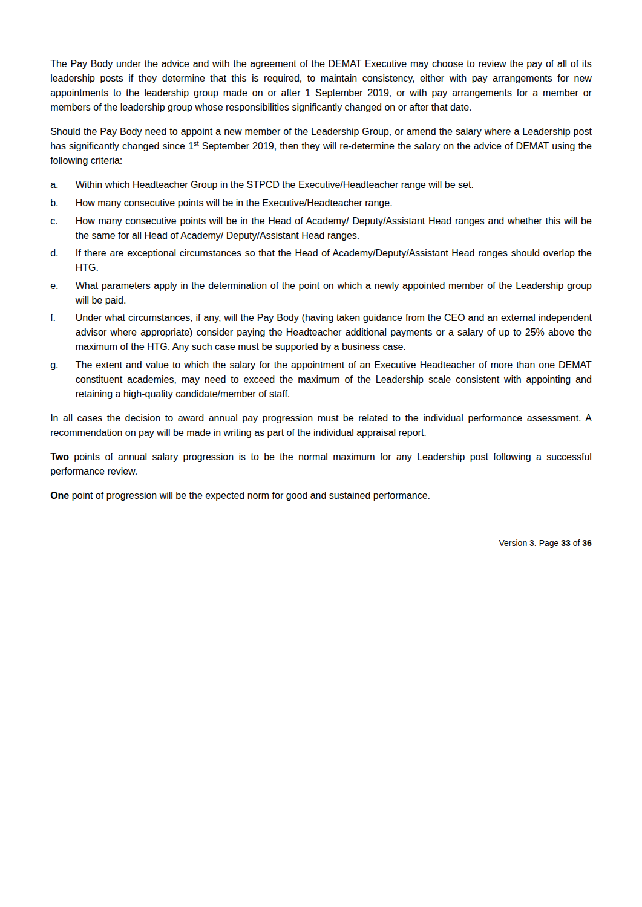The Pay Body under the advice and with the agreement of the DEMAT Executive may choose to review the pay of all of its leadership posts if they determine that this is required, to maintain consistency, either with pay arrangements for new appointments to the leadership group made on or after 1 September 2019, or with pay arrangements for a member or members of the leadership group whose responsibilities significantly changed on or after that date.
Should the Pay Body need to appoint a new member of the Leadership Group, or amend the salary where a Leadership post has significantly changed since 1st September 2019, then they will re-determine the salary on the advice of DEMAT using the following criteria:
a. Within which Headteacher Group in the STPCD the Executive/Headteacher range will be set.
b. How many consecutive points will be in the Executive/Headteacher range.
c. How many consecutive points will be in the Head of Academy/ Deputy/Assistant Head ranges and whether this will be the same for all Head of Academy/ Deputy/Assistant Head ranges.
d. If there are exceptional circumstances so that the Head of Academy/Deputy/Assistant Head ranges should overlap the HTG.
e. What parameters apply in the determination of the point on which a newly appointed member of the Leadership group will be paid.
f. Under what circumstances, if any, will the Pay Body (having taken guidance from the CEO and an external independent advisor where appropriate) consider paying the Headteacher additional payments or a salary of up to 25% above the maximum of the HTG. Any such case must be supported by a business case.
g. The extent and value to which the salary for the appointment of an Executive Headteacher of more than one DEMAT constituent academies, may need to exceed the maximum of the Leadership scale consistent with appointing and retaining a high-quality candidate/member of staff.
In all cases the decision to award annual pay progression must be related to the individual performance assessment. A recommendation on pay will be made in writing as part of the individual appraisal report.
Two points of annual salary progression is to be the normal maximum for any Leadership post following a successful performance review.
One point of progression will be the expected norm for good and sustained performance.
Version 3. Page 33 of 36